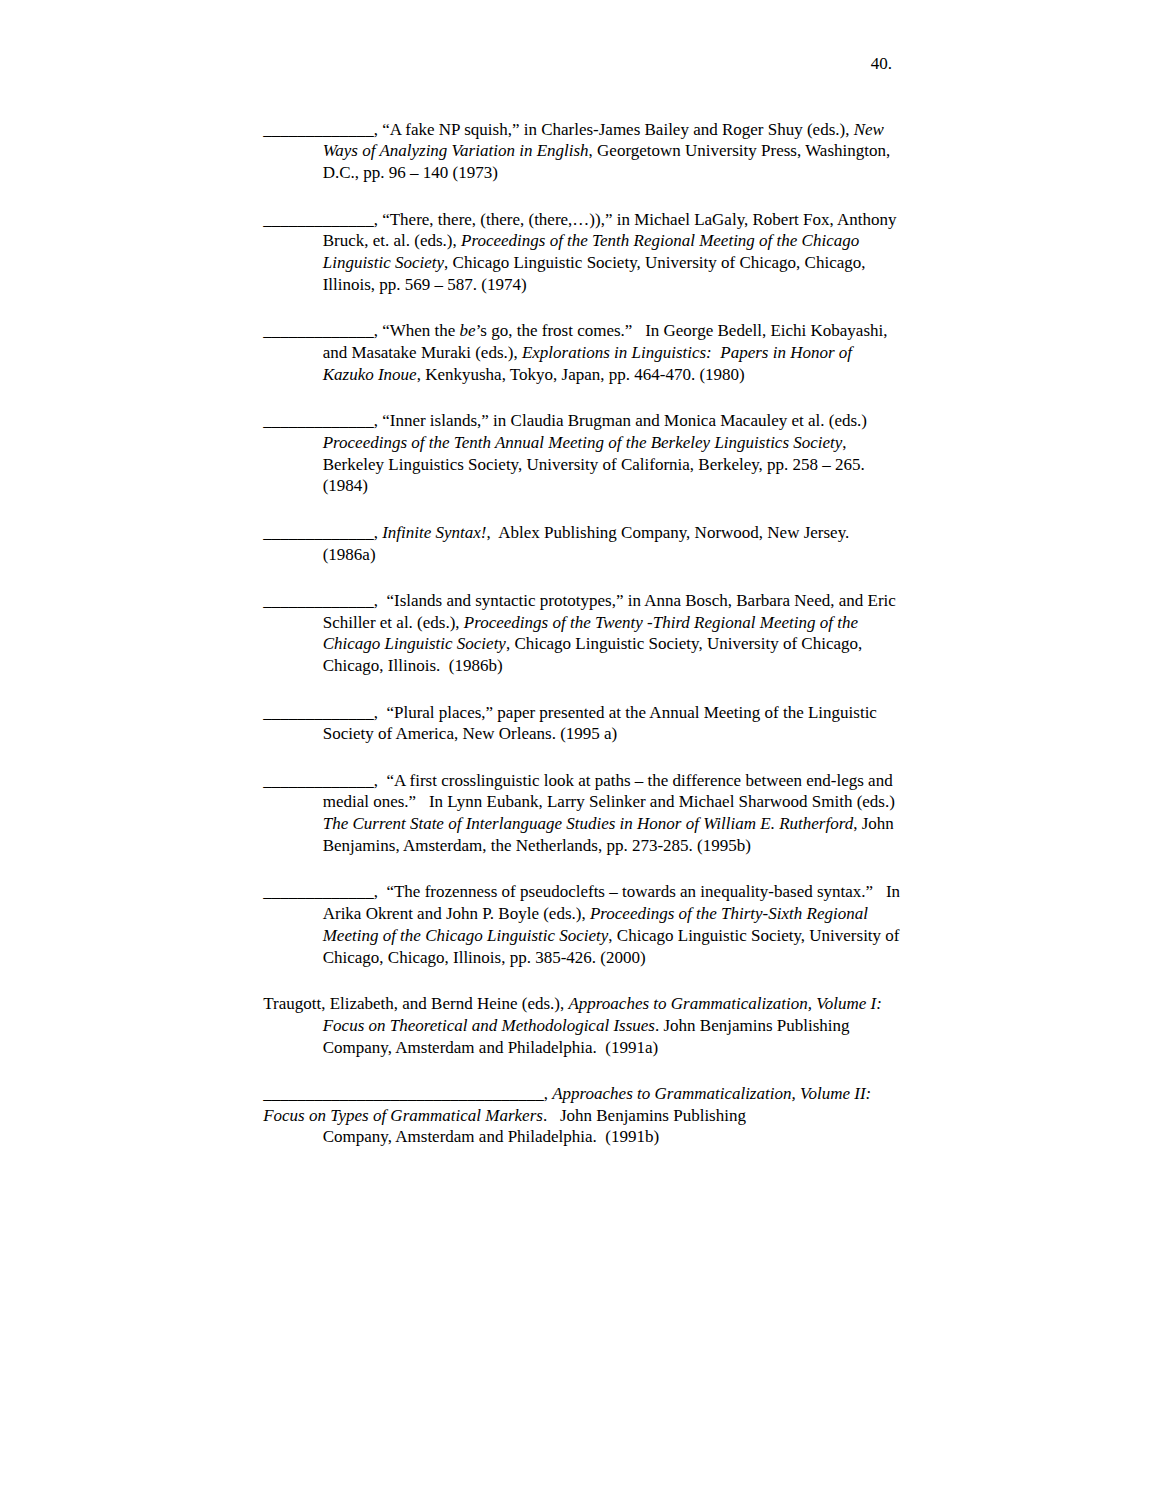40.
_____________, “A fake NP squish,” in Charles-James Bailey and Roger Shuy (eds.), New Ways of Analyzing Variation in English, Georgetown University Press, Washington, D.C., pp. 96 – 140 (1973)
_____________, “There, there, (there, (there,…)),” in Michael LaGaly, Robert Fox, Anthony Bruck, et. al. (eds.), Proceedings of the Tenth Regional Meeting of the Chicago Linguistic Society, Chicago Linguistic Society, University of Chicago, Chicago, Illinois, pp. 569 – 587. (1974)
_____________, “When the be’s go, the frost comes.” In George Bedell, Eichi Kobayashi, and Masatake Muraki (eds.), Explorations in Linguistics: Papers in Honor of Kazuko Inoue, Kenkyusha, Tokyo, Japan, pp. 464-470. (1980)
_____________, “Inner islands,” in Claudia Brugman and Monica Macauley et al. (eds.) Proceedings of the Tenth Annual Meeting of the Berkeley Linguistics Society, Berkeley Linguistics Society, University of California, Berkeley, pp. 258 – 265. (1984)
_____________, Infinite Syntax!, Ablex Publishing Company, Norwood, New Jersey. (1986a)
_____________, “Islands and syntactic prototypes,” in Anna Bosch, Barbara Need, and Eric Schiller et al. (eds.), Proceedings of the Twenty -Third Regional Meeting of the Chicago Linguistic Society, Chicago Linguistic Society, University of Chicago, Chicago, Illinois. (1986b)
_____________, “Plural places,” paper presented at the Annual Meeting of the Linguistic Society of America, New Orleans. (1995 a)
_____________, “A first crosslinguistic look at paths – the difference between end-legs and medial ones.” In Lynn Eubank, Larry Selinker and Michael Sharwood Smith (eds.) The Current State of Interlanguage Studies in Honor of William E. Rutherford, John Benjamins, Amsterdam, the Netherlands, pp. 273-285. (1995b)
_____________, “The frozenness of pseudoclefts – towards an inequality-based syntax.” In Arika Okrent and John P. Boyle (eds.), Proceedings of the Thirty-Sixth Regional Meeting of the Chicago Linguistic Society, Chicago Linguistic Society, University of Chicago, Chicago, Illinois, pp. 385-426. (2000)
Traugott, Elizabeth, and Bernd Heine (eds.), Approaches to Grammaticalization, Volume I: Focus on Theoretical and Methodological Issues. John Benjamins Publishing Company, Amsterdam and Philadelphia. (1991a)
_________________________________, Approaches to Grammaticalization, Volume II: Focus on Types of Grammatical Markers. John Benjamins Publishing Company, Amsterdam and Philadelphia. (1991b)